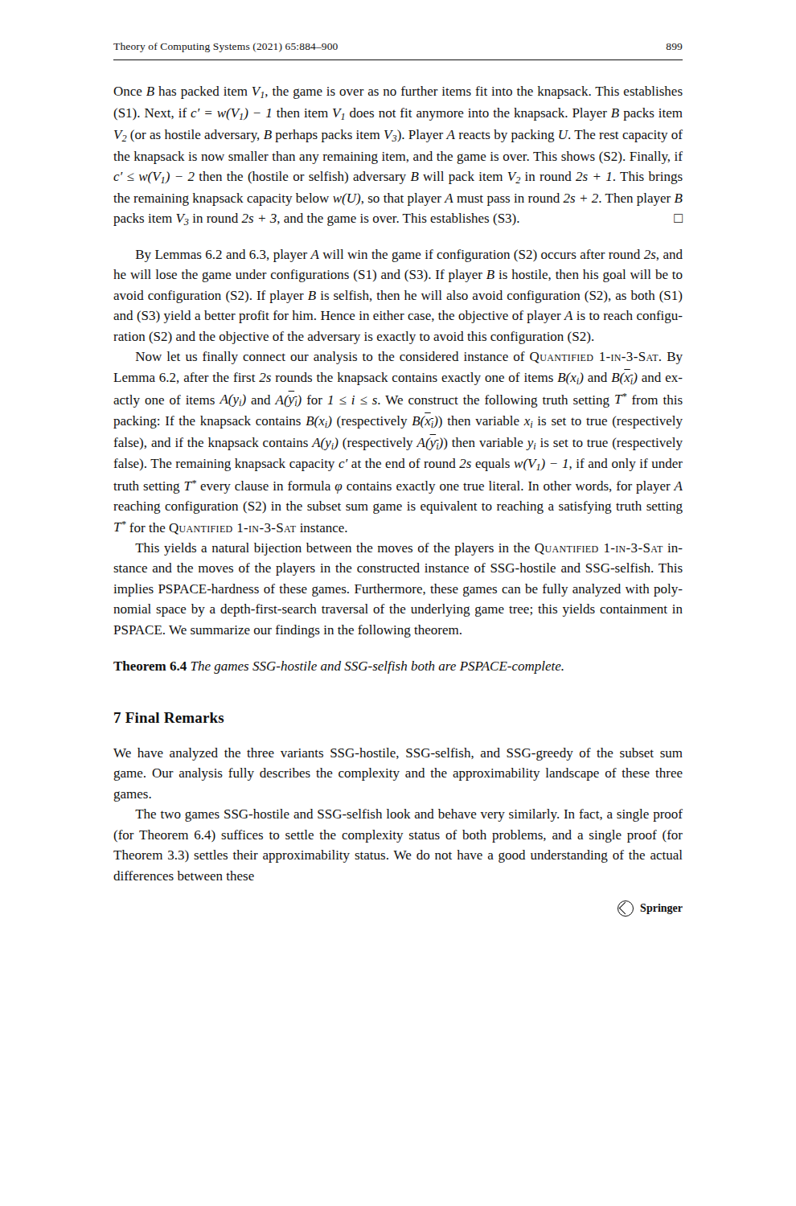Theory of Computing Systems (2021) 65:884–900 899
Once B has packed item V1, the game is over as no further items fit into the knapsack. This establishes (S1). Next, if c′ = w(V1) − 1 then item V1 does not fit anymore into the knapsack. Player B packs item V2 (or as hostile adversary, B perhaps packs item V3). Player A reacts by packing U. The rest capacity of the knapsack is now smaller than any remaining item, and the game is over. This shows (S2). Finally, if c′ ≤ w(V1) − 2 then the (hostile or selfish) adversary B will pack item V2 in round 2s + 1. This brings the remaining knapsack capacity below w(U), so that player A must pass in round 2s + 2. Then player B packs item V3 in round 2s + 3, and the game is over. This establishes (S3).
By Lemmas 6.2 and 6.3, player A will win the game if configuration (S2) occurs after round 2s, and he will lose the game under configurations (S1) and (S3). If player B is hostile, then his goal will be to avoid configuration (S2). If player B is selfish, then he will also avoid configuration (S2), as both (S1) and (S3) yield a better profit for him. Hence in either case, the objective of player A is to reach configuration (S2) and the objective of the adversary is exactly to avoid this configuration (S2).
Now let us finally connect our analysis to the considered instance of Quantified 1-in-3-Sat. By Lemma 6.2, after the first 2s rounds the knapsack contains exactly one of items B(xi) and B(xi) and exactly one of items A(yi) and A(yi) for 1 ≤ i ≤ s. We construct the following truth setting T* from this packing: If the knapsack contains B(xi) (respectively B(xi)) then variable xi is set to true (respectively false), and if the knapsack contains A(yi) (respectively A(yi)) then variable yi is set to true (respectively false). The remaining knapsack capacity c′ at the end of round 2s equals w(V1) − 1, if and only if under truth setting T* every clause in formula φ contains exactly one true literal. In other words, for player A reaching configuration (S2) in the subset sum game is equivalent to reaching a satisfying truth setting T* for the Quantified 1-in-3-Sat instance.
This yields a natural bijection between the moves of the players in the Quantified 1-in-3-Sat instance and the moves of the players in the constructed instance of SSG-hostile and SSG-selfish. This implies PSPACE-hardness of these games. Furthermore, these games can be fully analyzed with polynomial space by a depth-first-search traversal of the underlying game tree; this yields containment in PSPACE. We summarize our findings in the following theorem.
Theorem 6.4 The games SSG-hostile and SSG-selfish both are PSPACE-complete.
7 Final Remarks
We have analyzed the three variants SSG-hostile, SSG-selfish, and SSG-greedy of the subset sum game. Our analysis fully describes the complexity and the approximability landscape of these three games.
The two games SSG-hostile and SSG-selfish look and behave very similarly. In fact, a single proof (for Theorem 6.4) suffices to settle the complexity status of both problems, and a single proof (for Theorem 3.3) settles their approximability status. We do not have a good understanding of the actual differences between these
Springer